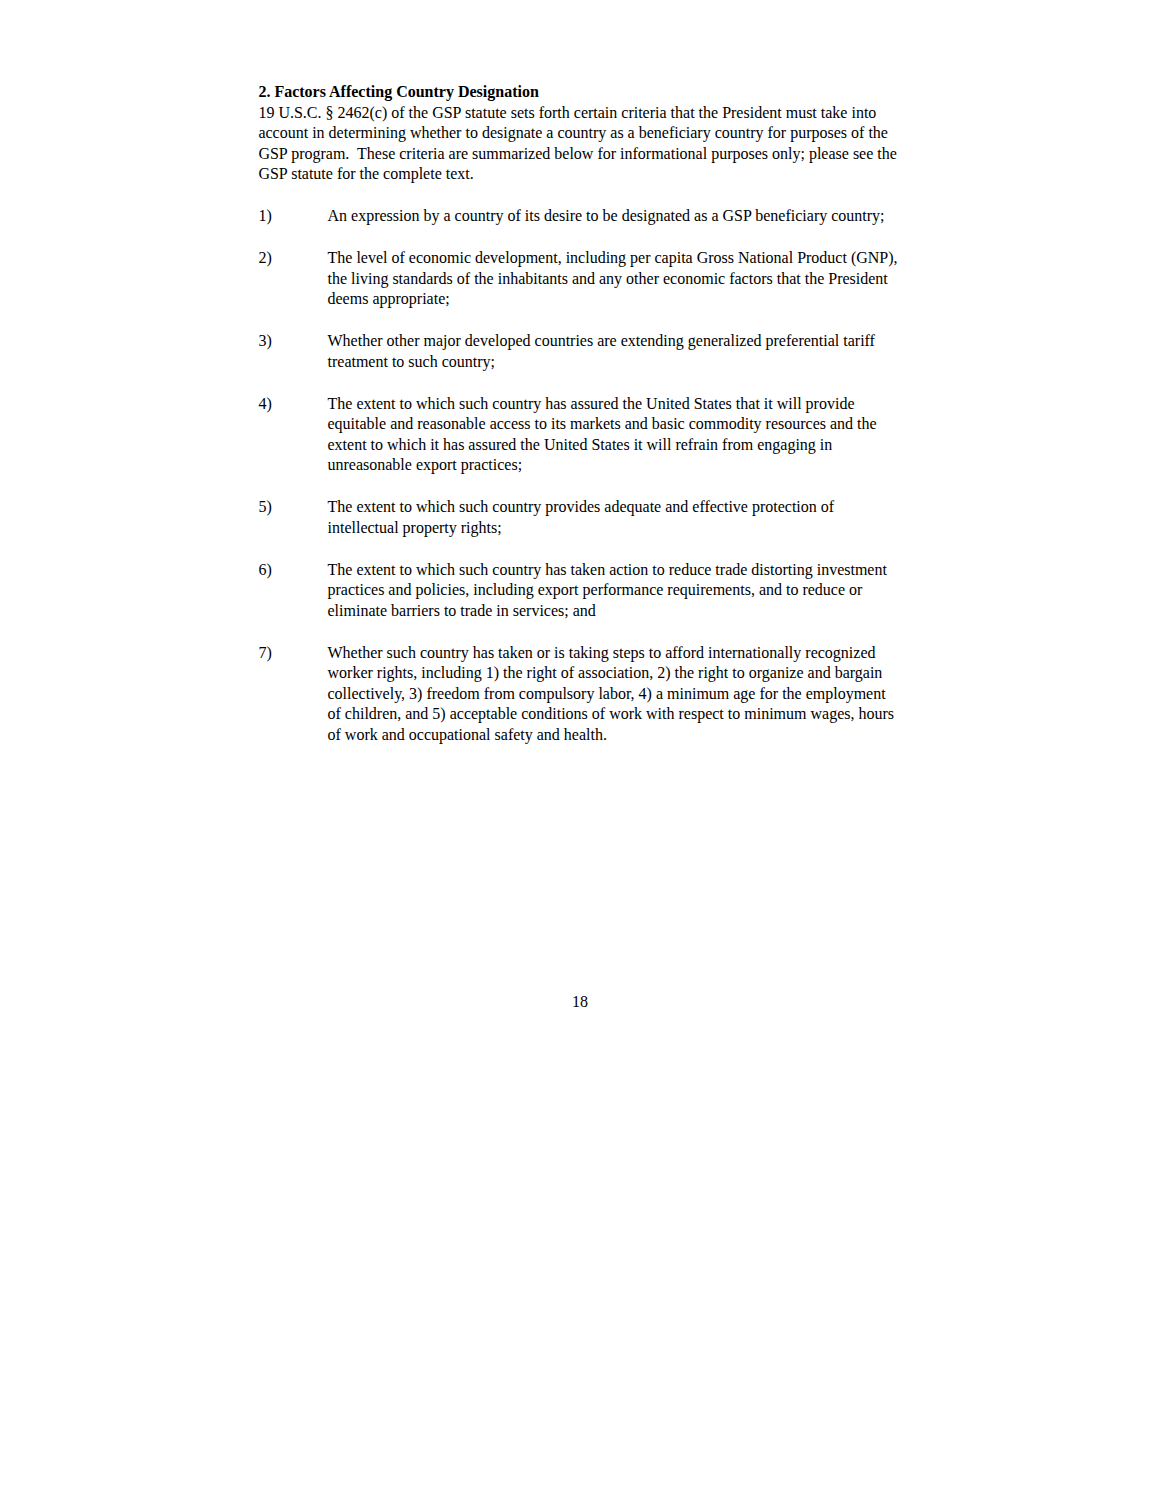2. Factors Affecting Country Designation
19 U.S.C. § 2462(c) of the GSP statute sets forth certain criteria that the President must take into account in determining whether to designate a country as a beneficiary country for purposes of the GSP program. These criteria are summarized below for informational purposes only; please see the GSP statute for the complete text.
1) An expression by a country of its desire to be designated as a GSP beneficiary country;
2) The level of economic development, including per capita Gross National Product (GNP), the living standards of the inhabitants and any other economic factors that the President deems appropriate;
3) Whether other major developed countries are extending generalized preferential tariff treatment to such country;
4) The extent to which such country has assured the United States that it will provide equitable and reasonable access to its markets and basic commodity resources and the extent to which it has assured the United States it will refrain from engaging in unreasonable export practices;
5) The extent to which such country provides adequate and effective protection of intellectual property rights;
6) The extent to which such country has taken action to reduce trade distorting investment practices and policies, including export performance requirements, and to reduce or eliminate barriers to trade in services; and
7) Whether such country has taken or is taking steps to afford internationally recognized worker rights, including 1) the right of association, 2) the right to organize and bargain collectively, 3) freedom from compulsory labor, 4) a minimum age for the employment of children, and 5) acceptable conditions of work with respect to minimum wages, hours of work and occupational safety and health.
18